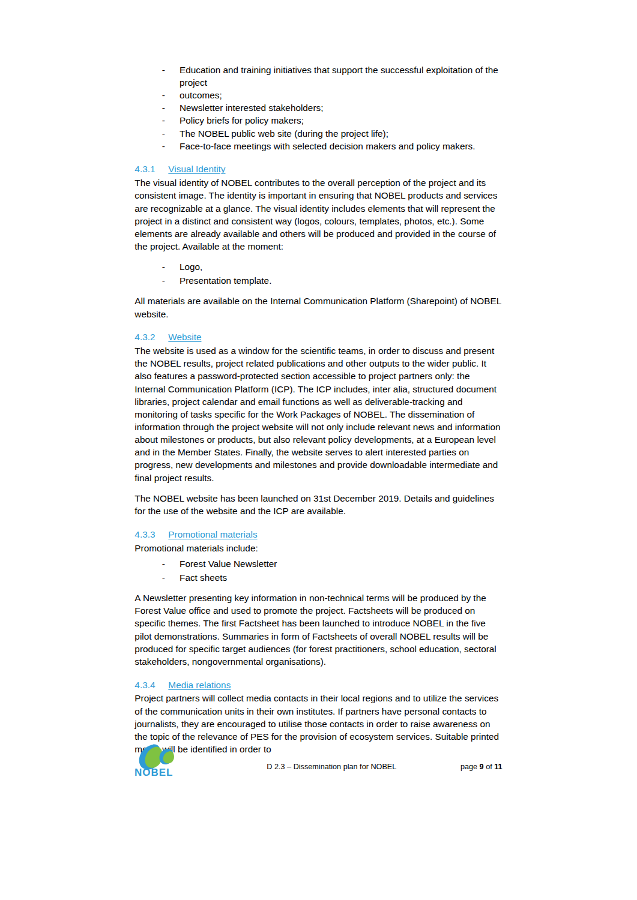Education and training initiatives that support the successful exploitation of the project
outcomes;
Newsletter interested stakeholders;
Policy briefs for policy makers;
The NOBEL public web site (during the project life);
Face-to-face meetings with selected decision makers and policy makers.
4.3.1 Visual Identity
The visual identity of NOBEL contributes to the overall perception of the project and its consistent image. The identity is important in ensuring that NOBEL products and services are recognizable at a glance. The visual identity includes elements that will represent the project in a distinct and consistent way (logos, colours, templates, photos, etc.). Some elements are already available and others will be produced and provided in the course of the project. Available at the moment:
Logo,
Presentation template.
All materials are available on the Internal Communication Platform (Sharepoint) of NOBEL website.
4.3.2 Website
The website is used as a window for the scientific teams, in order to discuss and present the NOBEL results, project related publications and other outputs to the wider public. It also features a password-protected section accessible to project partners only: the Internal Communication Platform (ICP). The ICP includes, inter alia, structured document libraries, project calendar and email functions as well as deliverable-tracking and monitoring of tasks specific for the Work Packages of NOBEL. The dissemination of information through the project website will not only include relevant news and information about milestones or products, but also relevant policy developments, at a European level and in the Member States. Finally, the website serves to alert interested parties on progress, new developments and milestones and provide downloadable intermediate and final project results.
The NOBEL website has been launched on 31st December 2019. Details and guidelines for the use of the website and the ICP are available.
4.3.3 Promotional materials
Promotional materials include:
Forest Value Newsletter
Fact sheets
A Newsletter presenting key information in non-technical terms will be produced by the Forest Value office and used to promote the project. Factsheets will be produced on specific themes. The first Factsheet has been launched to introduce NOBEL in the five pilot demonstrations. Summaries in form of Factsheets of overall NOBEL results will be produced for specific target audiences (for forest practitioners, school education, sectoral stakeholders, nongovernmental organisations).
4.3.4 Media relations
Project partners will collect media contacts in their local regions and to utilize the services of the communication units in their own institutes. If partners have personal contacts to journalists, they are encouraged to utilise those contacts in order to raise awareness on the topic of the relevance of PES for the provision of ecosystem services. Suitable printed media will be identified in order to
NOBEL
D 2.3 – Dissemination plan for NOBEL
page 9 of 11